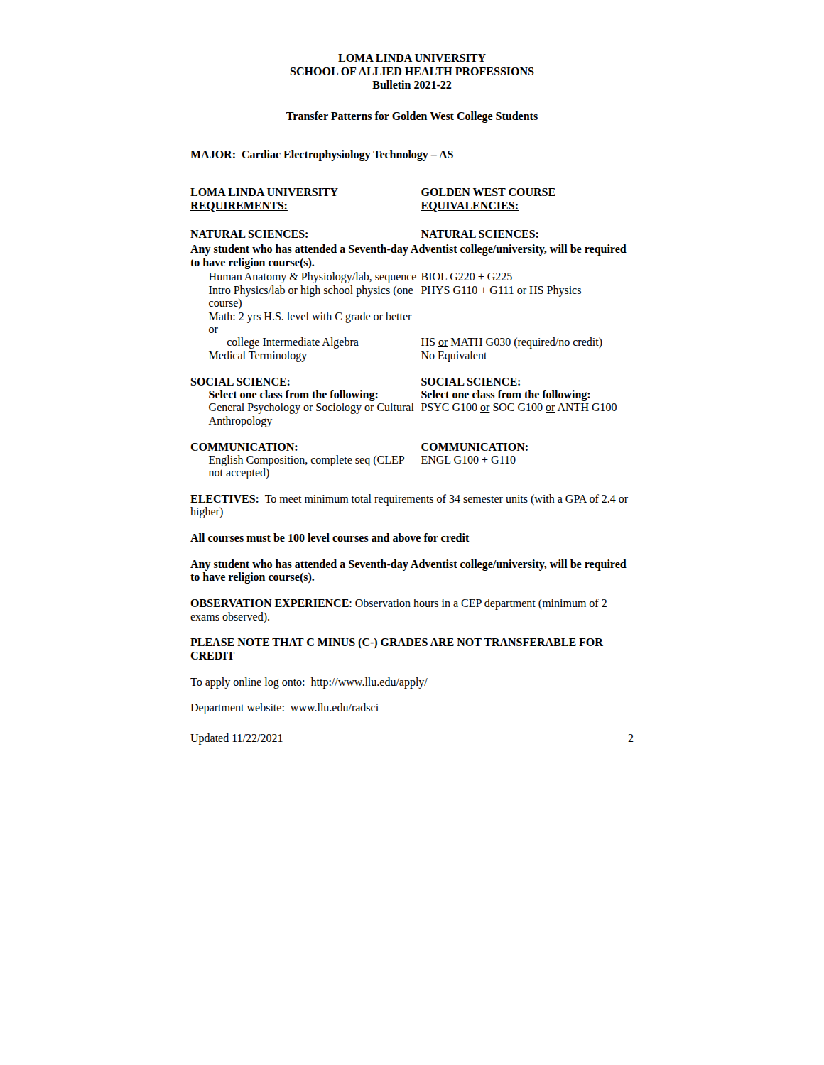LOMA LINDA UNIVERSITY
SCHOOL OF ALLIED HEALTH PROFESSIONS
Bulletin 2021-22
Transfer Patterns for Golden West College Students
MAJOR: Cardiac Electrophysiology Technology – AS
| LOMA LINDA UNIVERSITY REQUIREMENTS: | GOLDEN WEST COURSE EQUIVALENCIES: |
| NATURAL SCIENCES: | NATURAL SCIENCES: |
Any student who has attended a Seventh-day Adventist college/university, will be required to have religion course(s).
| Human Anatomy & Physiology/lab, sequence | BIOL G220 + G225 |
| Intro Physics/lab or high school physics (one course) | PHYS G110 + G111 or HS Physics |
| Math: 2 yrs H.S. level with C grade or better or | |
| college Intermediate Algebra | HS or MATH G030 (required/no credit) |
| Medical Terminology | No Equivalent |
| SOCIAL SCIENCE: | SOCIAL SCIENCE: |
| Select one class from the following: | Select one class from the following: |
| General Psychology or Sociology or Cultural Anthropology | PSYC G100 or SOC G100 or ANTH G100 |
| COMMUNICATION: | COMMUNICATION: |
| English Composition, complete seq (CLEP not accepted) | ENGL G100 + G110 |
ELECTIVES: To meet minimum total requirements of 34 semester units (with a GPA of 2.4 or higher)
All courses must be 100 level courses and above for credit
Any student who has attended a Seventh-day Adventist college/university, will be required to have religion course(s).
OBSERVATION EXPERIENCE: Observation hours in a CEP department (minimum of 2 exams observed).
PLEASE NOTE THAT C MINUS (C-) GRADES ARE NOT TRANSFERABLE FOR CREDIT
To apply online log onto: http://www.llu.edu/apply/
Department website: www.llu.edu/radsci
Updated 11/22/2021 2